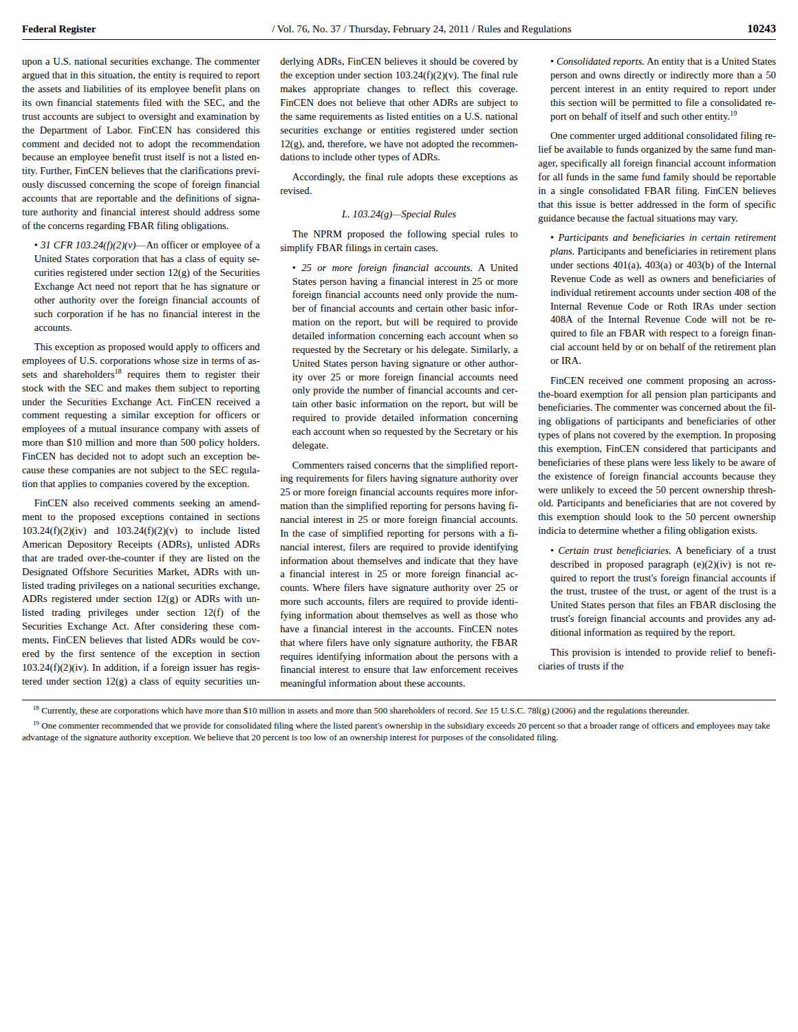Federal Register / Vol. 76, No. 37 / Thursday, February 24, 2011 / Rules and Regulations 10243
upon a U.S. national securities exchange. The commenter argued that in this situation, the entity is required to report the assets and liabilities of its employee benefit plans on its own financial statements filed with the SEC, and the trust accounts are subject to oversight and examination by the Department of Labor. FinCEN has considered this comment and decided not to adopt the recommendation because an employee benefit trust itself is not a listed entity. Further, FinCEN believes that the clarifications previously discussed concerning the scope of foreign financial accounts that are reportable and the definitions of signature authority and financial interest should address some of the concerns regarding FBAR filing obligations.
31 CFR 103.24(f)(2)(v)—An officer or employee of a United States corporation that has a class of equity securities registered under section 12(g) of the Securities Exchange Act need not report that he has signature or other authority over the foreign financial accounts of such corporation if he has no financial interest in the accounts.
This exception as proposed would apply to officers and employees of U.S. corporations whose size in terms of assets and shareholders18 requires them to register their stock with the SEC and makes them subject to reporting under the Securities Exchange Act. FinCEN received a comment requesting a similar exception for officers or employees of a mutual insurance company with assets of more than $10 million and more than 500 policy holders. FinCEN has decided not to adopt such an exception because these companies are not subject to the SEC regulation that applies to companies covered by the exception.
FinCEN also received comments seeking an amendment to the proposed exceptions contained in sections 103.24(f)(2)(iv) and 103.24(f)(2)(v) to include listed American Depository Receipts (ADRs), unlisted ADRs that are traded over-the-counter if they are listed on the Designated Offshore Securities Market, ADRs with unlisted trading privileges on a national securities exchange, ADRs registered under section 12(g) or ADRs with unlisted trading privileges under section 12(f) of the Securities Exchange Act. After considering these comments, FinCEN believes that listed ADRs would be covered by the first sentence of the exception in section 103.24(f)(2)(iv). In addition, if a foreign issuer has registered under section 12(g) a class of equity securities underlying ADRs, FinCEN believes it should be covered by the exception under section 103.24(f)(2)(v). The final rule makes appropriate changes to reflect this coverage. FinCEN does not believe that other ADRs are subject to the same requirements as listed entities on a U.S. national securities exchange or entities registered under section 12(g), and, therefore, we have not adopted the recommendations to include other types of ADRs.
Accordingly, the final rule adopts these exceptions as revised.
L. 103.24(g)—Special Rules
The NPRM proposed the following special rules to simplify FBAR filings in certain cases.
25 or more foreign financial accounts. A United States person having a financial interest in 25 or more foreign financial accounts need only provide the number of financial accounts and certain other basic information on the report, but will be required to provide detailed information concerning each account when so requested by the Secretary or his delegate. Similarly, a United States person having signature or other authority over 25 or more foreign financial accounts need only provide the number of financial accounts and certain other basic information on the report, but will be required to provide detailed information concerning each account when so requested by the Secretary or his delegate.
Commenters raised concerns that the simplified reporting requirements for filers having signature authority over 25 or more foreign financial accounts requires more information than the simplified reporting for persons having financial interest in 25 or more foreign financial accounts. In the case of simplified reporting for persons with a financial interest, filers are required to provide identifying information about themselves and indicate that they have a financial interest in 25 or more foreign financial accounts. Where filers have signature authority over 25 or more such accounts, filers are required to provide identifying information about themselves as well as those who have a financial interest in the accounts. FinCEN notes that where filers have only signature authority, the FBAR requires identifying information about the persons with a financial interest to ensure that law enforcement receives meaningful information about these accounts.
Consolidated reports. An entity that is a United States person and owns directly or indirectly more than a 50 percent interest in an entity required to report under this section will be permitted to file a consolidated report on behalf of itself and such other entity.19
One commenter urged additional consolidated filing relief be available to funds organized by the same fund manager, specifically all foreign financial account information for all funds in the same fund family should be reportable in a single consolidated FBAR filing. FinCEN believes that this issue is better addressed in the form of specific guidance because the factual situations may vary.
Participants and beneficiaries in certain retirement plans. Participants and beneficiaries in retirement plans under sections 401(a), 403(a) or 403(b) of the Internal Revenue Code as well as owners and beneficiaries of individual retirement accounts under section 408 of the Internal Revenue Code or Roth IRAs under section 408A of the Internal Revenue Code will not be required to file an FBAR with respect to a foreign financial account held by or on behalf of the retirement plan or IRA.
FinCEN received one comment proposing an across-the-board exemption for all pension plan participants and beneficiaries. The commenter was concerned about the filing obligations of participants and beneficiaries of other types of plans not covered by the exemption. In proposing this exemption, FinCEN considered that participants and beneficiaries of these plans were less likely to be aware of the existence of foreign financial accounts because they were unlikely to exceed the 50 percent ownership threshold. Participants and beneficiaries that are not covered by this exemption should look to the 50 percent ownership indicia to determine whether a filing obligation exists.
Certain trust beneficiaries. A beneficiary of a trust described in proposed paragraph (e)(2)(iv) is not required to report the trust's foreign financial accounts if the trust, trustee of the trust, or agent of the trust is a United States person that files an FBAR disclosing the trust's foreign financial accounts and provides any additional information as required by the report.
This provision is intended to provide relief to beneficiaries of trusts if the
18 Currently, these are corporations which have more than $10 million in assets and more than 500 shareholders of record. See 15 U.S.C. 78l(g) (2006) and the regulations thereunder.
19 One commenter recommended that we provide for consolidated filing where the listed parent's ownership in the subsidiary exceeds 20 percent so that a broader range of officers and employees may take advantage of the signature authority exception. We believe that 20 percent is too low of an ownership interest for purposes of the consolidated filing.